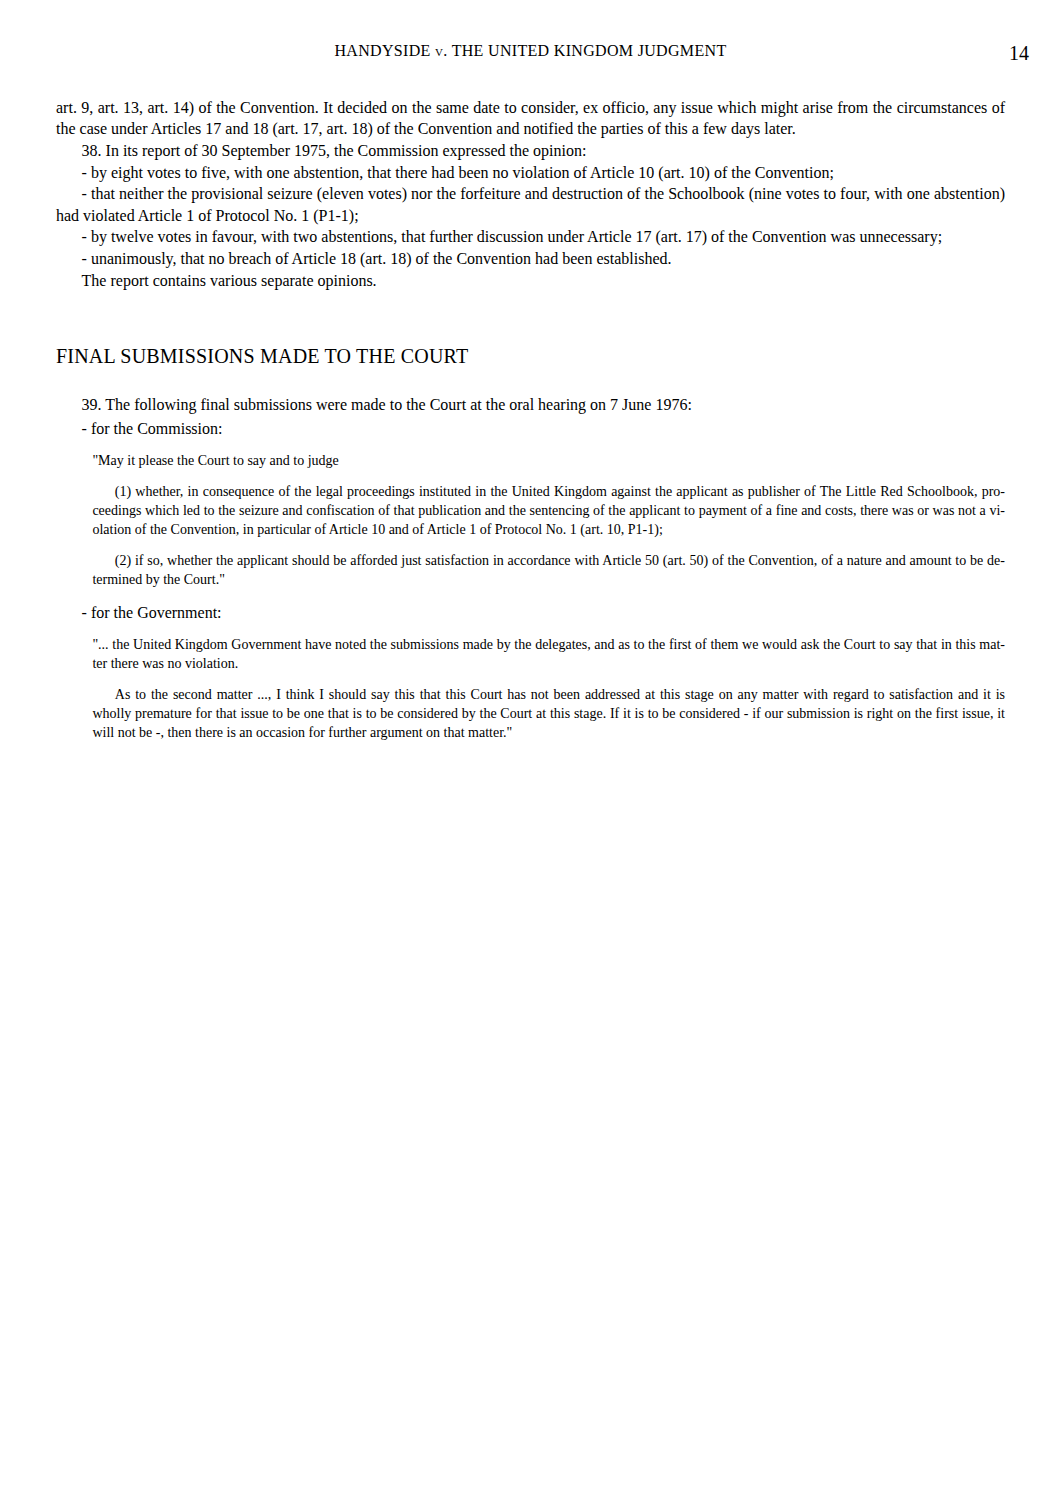HANDYSIDE v. THE UNITED KINGDOM JUDGMENT 14
art. 9, art. 13, art. 14) of the Convention. It decided on the same date to consider, ex officio, any issue which might arise from the circumstances of the case under Articles 17 and 18 (art. 17, art. 18) of the Convention and notified the parties of this a few days later.
38. In its report of 30 September 1975, the Commission expressed the opinion:
- by eight votes to five, with one abstention, that there had been no violation of Article 10 (art. 10) of the Convention;
- that neither the provisional seizure (eleven votes) nor the forfeiture and destruction of the Schoolbook (nine votes to four, with one abstention) had violated Article 1 of Protocol No. 1 (P1-1);
- by twelve votes in favour, with two abstentions, that further discussion under Article 17 (art. 17) of the Convention was unnecessary;
- unanimously, that no breach of Article 18 (art. 18) of the Convention had been established.
The report contains various separate opinions.
FINAL SUBMISSIONS MADE TO THE COURT
39. The following final submissions were made to the Court at the oral hearing on 7 June 1976:
- for the Commission:
"May it please the Court to say and to judge
(1) whether, in consequence of the legal proceedings instituted in the United Kingdom against the applicant as publisher of The Little Red Schoolbook, proceedings which led to the seizure and confiscation of that publication and the sentencing of the applicant to payment of a fine and costs, there was or was not a violation of the Convention, in particular of Article 10 and of Article 1 of Protocol No. 1 (art. 10, P1-1);
(2) if so, whether the applicant should be afforded just satisfaction in accordance with Article 50 (art. 50) of the Convention, of a nature and amount to be determined by the Court."
- for the Government:
"... the United Kingdom Government have noted the submissions made by the delegates, and as to the first of them we would ask the Court to say that in this matter there was no violation.
As to the second matter ..., I think I should say this that this Court has not been addressed at this stage on any matter with regard to satisfaction and it is wholly premature for that issue to be one that is to be considered by the Court at this stage. If it is to be considered - if our submission is right on the first issue, it will not be -, then there is an occasion for further argument on that matter."